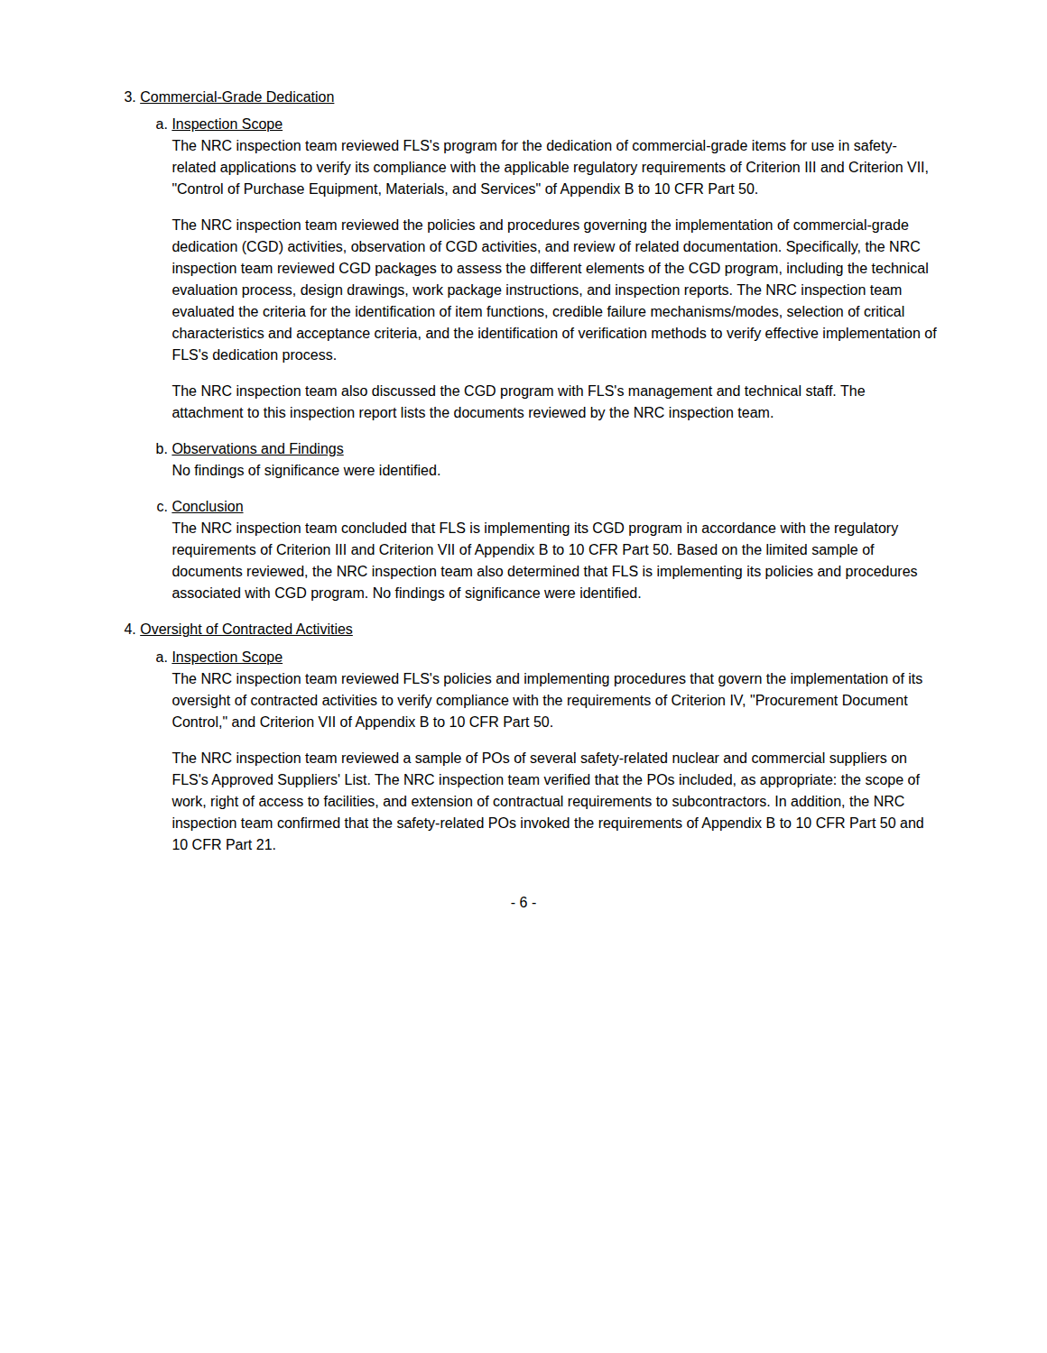Commercial-Grade Dedication
Inspection Scope
The NRC inspection team reviewed FLS's program for the dedication of commercial-grade items for use in safety-related applications to verify its compliance with the applicable regulatory requirements of Criterion III and Criterion VII, "Control of Purchase Equipment, Materials, and Services" of Appendix B to 10 CFR Part 50.
The NRC inspection team reviewed the policies and procedures governing the implementation of commercial-grade dedication (CGD) activities, observation of CGD activities, and review of related documentation. Specifically, the NRC inspection team reviewed CGD packages to assess the different elements of the CGD program, including the technical evaluation process, design drawings, work package instructions, and inspection reports. The NRC inspection team evaluated the criteria for the identification of item functions, credible failure mechanisms/modes, selection of critical characteristics and acceptance criteria, and the identification of verification methods to verify effective implementation of FLS's dedication process.
The NRC inspection team also discussed the CGD program with FLS's management and technical staff. The attachment to this inspection report lists the documents reviewed by the NRC inspection team.
Observations and Findings
No findings of significance were identified.
Conclusion
The NRC inspection team concluded that FLS is implementing its CGD program in accordance with the regulatory requirements of Criterion III and Criterion VII of Appendix B to 10 CFR Part 50. Based on the limited sample of documents reviewed, the NRC inspection team also determined that FLS is implementing its policies and procedures associated with CGD program. No findings of significance were identified.
Oversight of Contracted Activities
Inspection Scope
The NRC inspection team reviewed FLS's policies and implementing procedures that govern the implementation of its oversight of contracted activities to verify compliance with the requirements of Criterion IV, "Procurement Document Control," and Criterion VII of Appendix B to 10 CFR Part 50.
The NRC inspection team reviewed a sample of POs of several safety-related nuclear and commercial suppliers on FLS's Approved Suppliers' List. The NRC inspection team verified that the POs included, as appropriate: the scope of work, right of access to facilities, and extension of contractual requirements to subcontractors. In addition, the NRC inspection team confirmed that the safety-related POs invoked the requirements of Appendix B to 10 CFR Part 50 and 10 CFR Part 21.
- 6 -